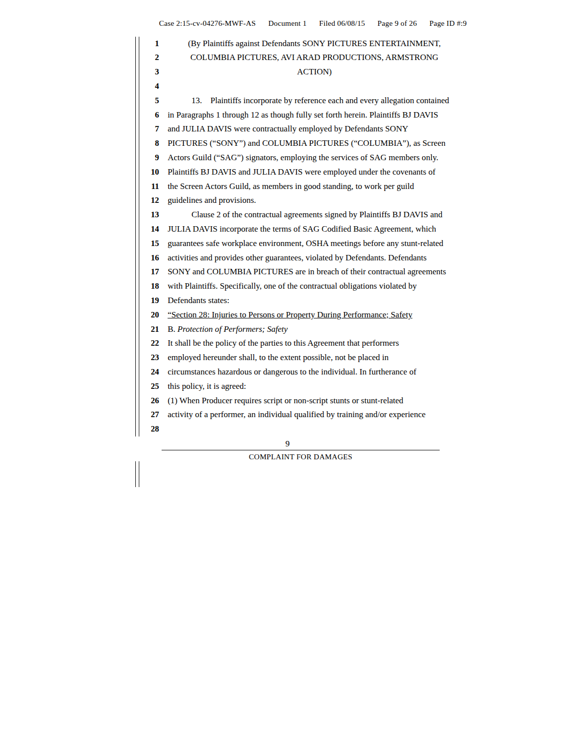Case 2:15-cv-04276-MWF-AS Document 1 Filed 06/08/15 Page 9 of 26 Page ID #:9
1
2
3
4
5
6
7
8
9
10
11
12
13
14
15
16
17
18
19
20
21
22
23
24
25
26
27
28
(By Plaintiffs against Defendants SONY PICTURES ENTERTAINMENT,
COLUMBIA PICTURES, AVI ARAD PRODUCTIONS, ARMSTRONG
ACTION)
13. Plaintiffs incorporate by reference each and every allegation contained
in Paragraphs 1 through 12 as though fully set forth herein. Plaintiffs BJ DAVIS
and JULIA DAVIS were contractually employed by Defendants SONY
PICTURES (“SONY”) and COLUMBIA PICTURES (“COLUMBIA”), as Screen
Actors Guild (“SAG”) signators, employing the services of SAG members only.
Plaintiffs BJ DAVIS and JULIA DAVIS were employed under the covenants of
the Screen Actors Guild, as members in good standing, to work per guild
guidelines and provisions.
Clause 2 of the contractual agreements signed by Plaintiffs BJ DAVIS and
JULIA DAVIS incorporate the terms of SAG Codified Basic Agreement, which
guarantees safe workplace environment, OSHA meetings before any stunt-related
activities and provides other guarantees, violated by Defendants. Defendants
SONY and COLUMBIA PICTURES are in breach of their contractual agreements
with Plaintiffs. Specifically, one of the contractual obligations violated by
Defendants states:
“Section 28: Injuries to Persons or Property During Performance; Safety
B. Protection of Performers; Safety
It shall be the policy of the parties to this Agreement that performers
employed hereunder shall, to the extent possible, not be placed in
circumstances hazardous or dangerous to the individual. In furtherance of
this policy, it is agreed:
(1) When Producer requires script or non-script stunts or stunt-related
activity of a performer, an individual qualified by training and/or experience
9
COMPLAINT FOR DAMAGES